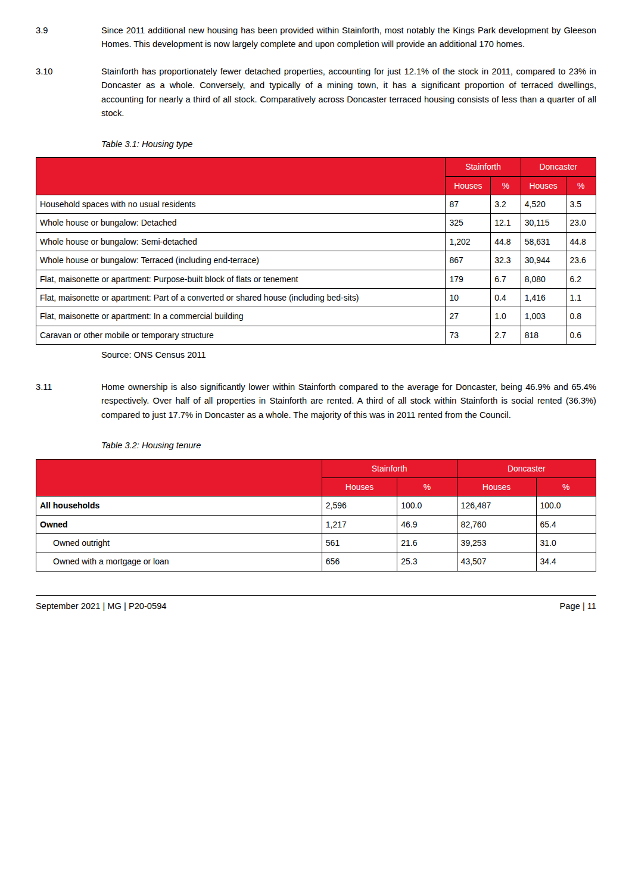3.9
Since 2011 additional new housing has been provided within Stainforth, most notably the Kings Park development by Gleeson Homes. This development is now largely complete and upon completion will provide an additional 170 homes.
3.10
Stainforth has proportionately fewer detached properties, accounting for just 12.1% of the stock in 2011, compared to 23% in Doncaster as a whole. Conversely, and typically of a mining town, it has a significant proportion of terraced dwellings, accounting for nearly a third of all stock. Comparatively across Doncaster terraced housing consists of less than a quarter of all stock.
Table 3.1: Housing type
| | Stainforth | Doncaster |
| --- | --- | --- |
| Houses | % | Houses | % |
| Household spaces with no usual residents | 87 | 3.2 | 4,520 | 3.5 |
| Whole house or bungalow: Detached | 325 | 12.1 | 30,115 | 23.0 |
| Whole house or bungalow: Semi-detached | 1,202 | 44.8 | 58,631 | 44.8 |
| Whole house or bungalow: Terraced (including end-terrace) | 867 | 32.3 | 30,944 | 23.6 |
| Flat, maisonette or apartment: Purpose-built block of flats or tenement | 179 | 6.7 | 8,080 | 6.2 |
| Flat, maisonette or apartment: Part of a converted or shared house (including bed-sits) | 10 | 0.4 | 1,416 | 1.1 |
| Flat, maisonette or apartment: In a commercial building | 27 | 1.0 | 1,003 | 0.8 |
| Caravan or other mobile or temporary structure | 73 | 2.7 | 818 | 0.6 |
Source: ONS Census 2011
3.11
Home ownership is also significantly lower within Stainforth compared to the average for Doncaster, being 46.9% and 65.4% respectively. Over half of all properties in Stainforth are rented. A third of all stock within Stainforth is social rented (36.3%) compared to just 17.7% in Doncaster as a whole. The majority of this was in 2011 rented from the Council.
Table 3.2: Housing tenure
| | Stainforth | Doncaster |
| --- | --- | --- |
| Houses | % | Houses | % |
| All households | 2,596 | 100.0 | 126,487 | 100.0 |
| Owned | 1,217 | 46.9 | 82,760 | 65.4 |
| Owned outright | 561 | 21.6 | 39,253 | 31.0 |
| Owned with a mortgage or loan | 656 | 25.3 | 43,507 | 34.4 |
September 2021 | MG | P20-0594
Page | 11